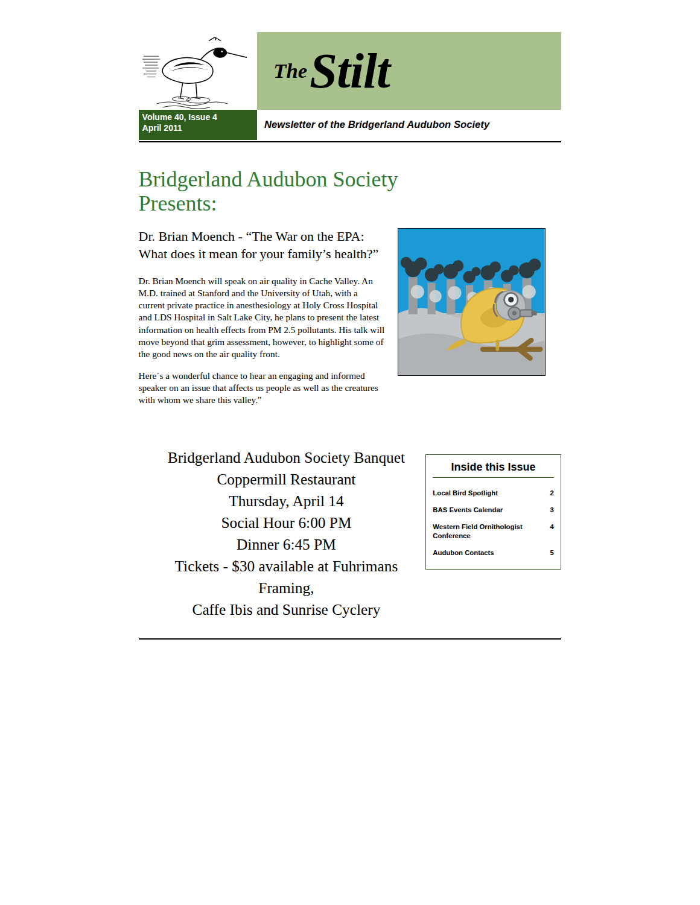Volume 40, Issue 4
April 2011
The Stilt
Newsletter of the Bridgerland Audubon Society
Bridgerland Audubon Society
Presents:
Dr. Brian Moench - “The War on the EPA: What does it mean for your family’s health?”
Dr. Brian Moench will speak on air quality in Cache Valley. An M.D. trained at Stanford and the University of Utah, with a current private practice in anesthesiology at Holy Cross Hospital and LDS Hospital in Salt Lake City, he plans to present the latest information on health effects from PM 2.5 pollutants. His talk will move beyond that grim assessment, however, to highlight some of the good news on the air quality front.
Here´s a wonderful chance to hear an engaging and informed speaker on an issue that affects us people as well as the creatures with whom we share this valley."
Bridgerland Audubon Society Banquet
Coppermill Restaurant
Thursday, April 14
Social Hour 6:00 PM
Dinner 6:45 PM
Tickets - $30 available at Fuhrimans Framing,
Caffe Ibis and Sunrise Cyclery
Inside this Issue
| Local Bird Spotlight | 2 |
| BAS Events Calendar | 3 |
| Western Field Ornithologist Conference | 4 |
| Audubon Contacts | 5 |